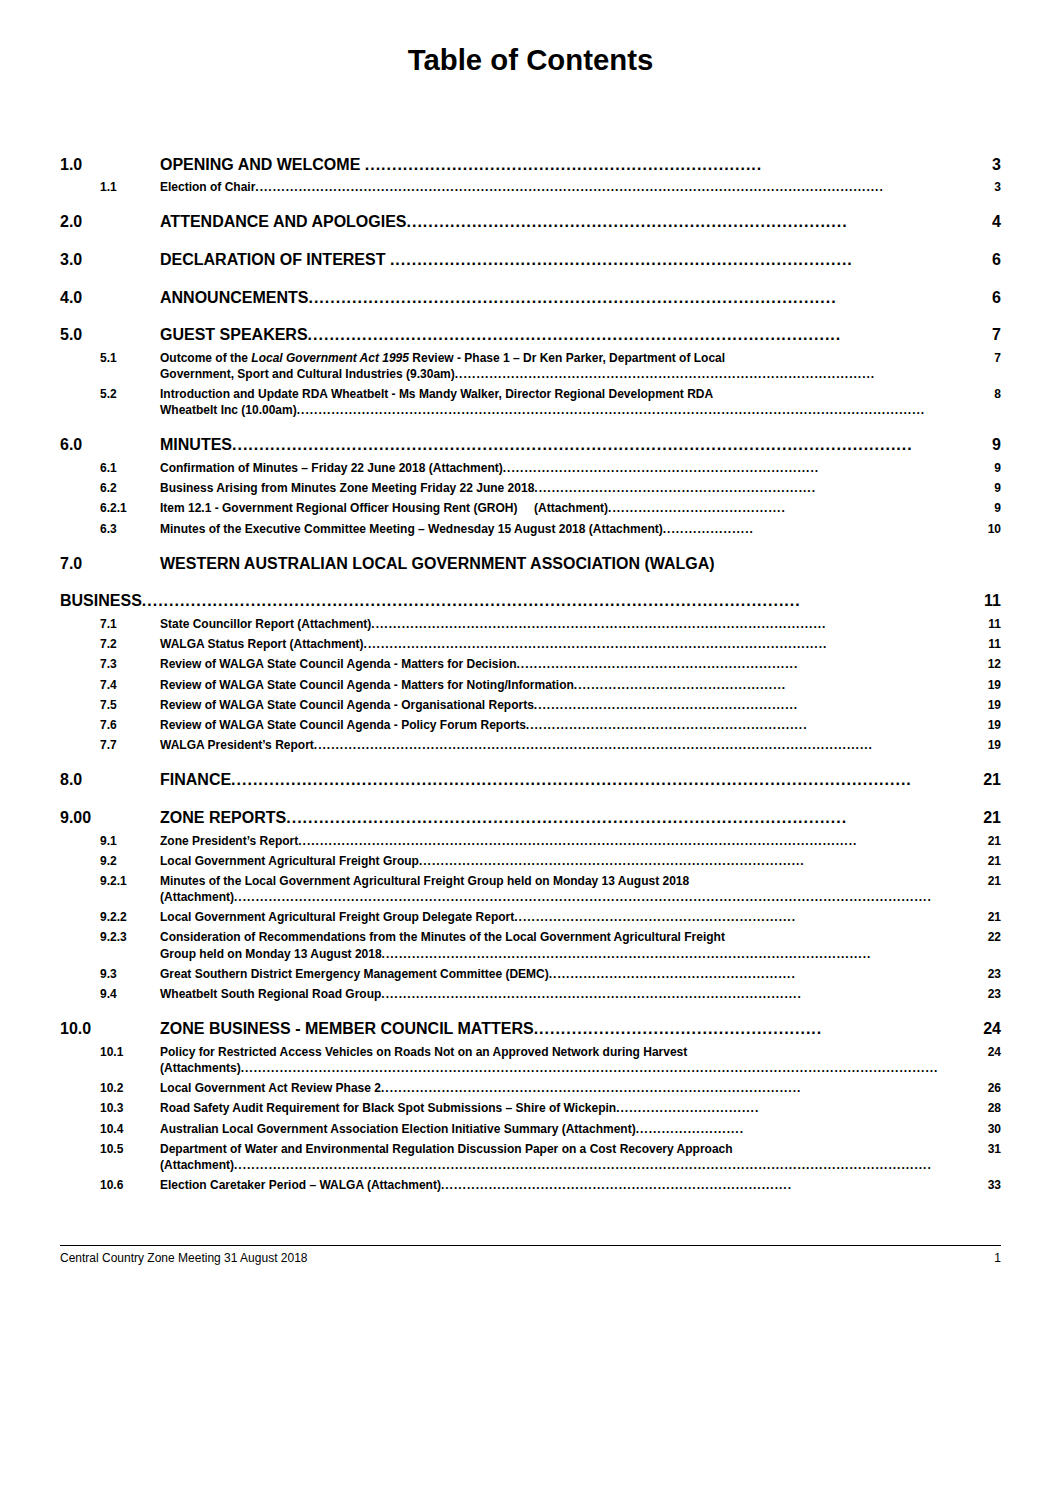Table of Contents
| 1.0 | OPENING AND WELCOME ......................................................................... | 3 |
| 1.1 | Election of Chair ................................................................................................................................................. | 3 |
| 2.0 | ATTENDANCE AND APOLOGIES ................................................................................. | 4 |
| 3.0 | DECLARATION OF INTEREST ..................................................................................... | 6 |
| 4.0 | ANNOUNCEMENTS ................................................................................................. | 6 |
| 5.0 | GUEST SPEAKERS .................................................................................................. | 7 |
| 5.1 | Outcome of the Local Government Act 1995 Review - Phase 1 – Dr Ken Parker, Department of Local Government, Sport and Cultural Industries (9.30am) ................................................................................................. | 7 |
| 5.2 | Introduction and Update RDA Wheatbelt - Ms Mandy Walker, Director Regional Development RDA Wheatbelt Inc (10.00am) ................................................................................................................................................. | 8 |
| 6.0 | MINUTES ............................................................................................................................. | 9 |
| 6.1 | Confirmation of Minutes – Friday 22 June 2018 (Attachment) ......................................................................... | 9 |
| 6.2 | Business Arising from Minutes Zone Meeting Friday 22 June 2018 ................................................................. | 9 |
| 6.2.1 | Item 12.1 - Government Regional Officer Housing Rent (GROH) (Attachment) ......................................... | 9 |
| 6.3 | Minutes of the Executive Committee Meeting – Wednesday 15 August 2018 (Attachment) ..................... | 10 |
| 7.0 | WESTERN AUSTRALIAN LOCAL GOVERNMENT ASSOCIATION (WALGA) | |
| BUSINESS ......................................................................................................................... | 11 |
| 7.1 | State Councillor Report (Attachment) ......................................................................................................... | 11 |
| 7.2 | WALGA Status Report (Attachment) ........................................................................................................... | 11 |
| 7.3 | Review of WALGA State Council Agenda - Matters for Decision ................................................................. | 12 |
| 7.4 | Review of WALGA State Council Agenda - Matters for Noting/Information ................................................. | 19 |
| 7.5 | Review of WALGA State Council Agenda - Organisational Reports ............................................................. | 19 |
| 7.6 | Review of WALGA State Council Agenda - Policy Forum Reports ................................................................. | 19 |
| 7.7 | WALGA President’s Report ................................................................................................................................. | 19 |
| 8.0 | FINANCE ............................................................................................................................. | 21 |
| 9.00 | ZONE REPORTS ....................................................................................................... | 21 |
| 9.1 | Zone President’s Report ................................................................................................................................. | 21 |
| 9.2 | Local Government Agricultural Freight Group ......................................................................................... | 21 |
| 9.2.1 | Minutes of the Local Government Agricultural Freight Group held on Monday 13 August 2018 (Attachment) ................................................................................................................................................................. | 21 |
| 9.2.2 | Local Government Agricultural Freight Group Delegate Report ................................................................. | 21 |
| 9.2.3 | Consideration of Recommendations from the Minutes of the Local Government Agricultural Freight Group held on Monday 13 August 2018 ................................................................................................................. | 22 |
| 9.3 | Great Southern District Emergency Management Committee (DEMC) ......................................................... | 23 |
| 9.4 | Wheatbelt South Regional Road Group ................................................................................................. | 23 |
| 10.0 | ZONE BUSINESS - MEMBER COUNCIL MATTERS ..................................................... | 24 |
| 10.1 | Policy for Restricted Access Vehicles on Roads Not on an Approved Network during Harvest (Attachments) ................................................................................................................................................................. | 24 |
| 10.2 | Local Government Act Review Phase 2 ................................................................................................. | 26 |
| 10.3 | Road Safety Audit Requirement for Black Spot Submissions – Shire of Wickepin ................................. | 28 |
| 10.4 | Australian Local Government Association Election Initiative Summary (Attachment) ......................... | 30 |
| 10.5 | Department of Water and Environmental Regulation Discussion Paper on a Cost Recovery Approach (Attachment) ................................................................................................................................................................. | 31 |
| 10.6 | Election Caretaker Period – WALGA (Attachment) ................................................................................. | 33 |
Central Country Zone Meeting 31 August 2018 1